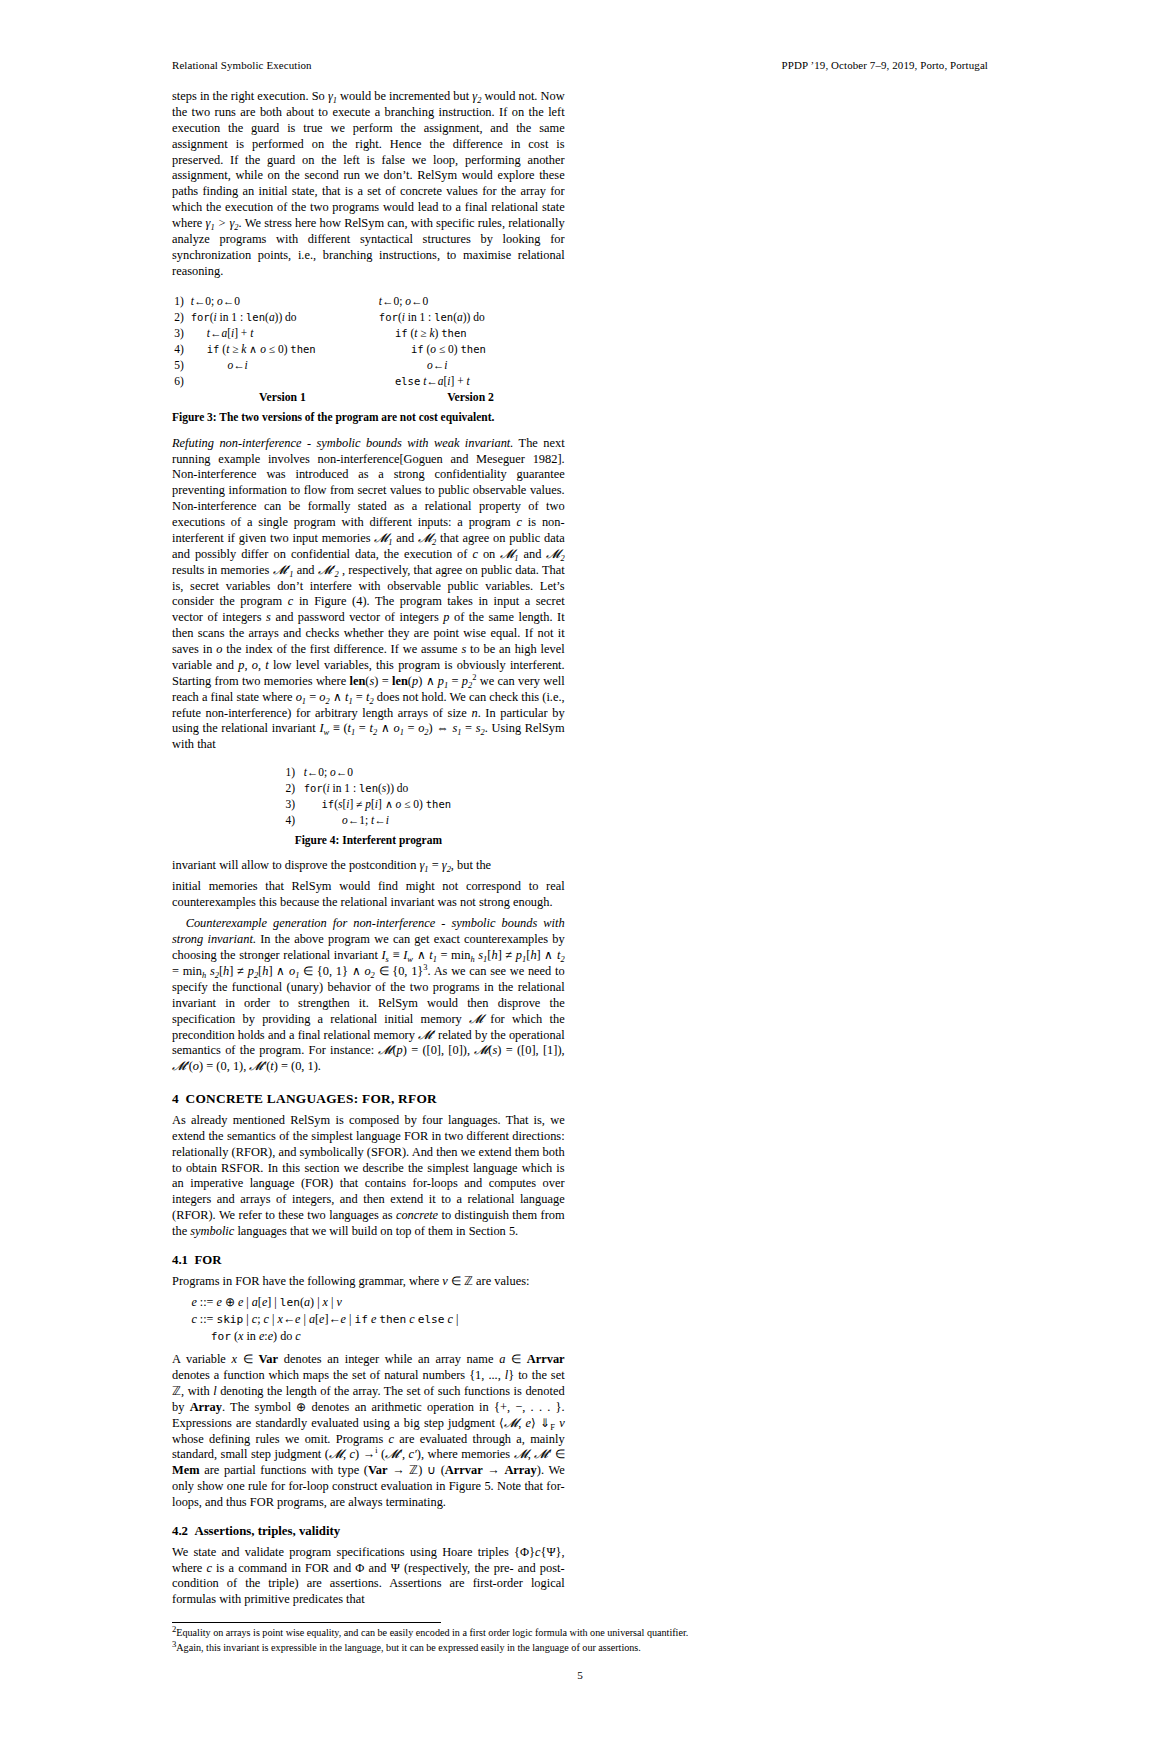Relational Symbolic Execution PPDP ’19, October 7–9, 2019, Porto, Portugal
steps in the right execution. So γ1 would be incremented but γ2 would not. Now the two runs are both about to execute a branching instruction. If on the left execution the guard is true we perform the assignment, and the same assignment is performed on the right. Hence the difference in cost is preserved. If the guard on the left is false we loop, performing another assignment, while on the second run we don’t. RelSym would explore these paths finding an initial state, that is a set of concrete values for the array for which the execution of the two programs would lead to a final relational state where γ1 > γ2. We stress here how RelSym can, with specific rules, relationally analyze programs with different syntactical structures by looking for synchronization points, i.e., branching instructions, to maximise relational reasoning.
| 1) | t ←0; o ←0 | t ←0; o ←0 |
| 2) | for ( i in 1 : len ( a )) do | for ( i in 1 : len ( a )) do |
| 3) | t ← a [ i ] + t | if ( t ≥ k ) then |
| 4) | if ( t ≥ k ∧ o ≤ 0) then | if ( o ≤ 0) then |
| 5) | o ← i | o ← i |
| 6) | | else t ← a [ i ] + t |
| | Version 1 | Version 2 |
Figure 3: The two versions of the program are not cost equivalent.
Refuting non-interference - symbolic bounds with weak invariant. The next running example involves non-interference[Goguen and Meseguer 1982]. Non-interference was introduced as a strong confidentiality guarantee preventing information to flow from secret values to public observable values. Non-interference can be formally stated as a relational property of two executions of a single program with different inputs: a program c is non-interferent if given two input memories 𝓜1 and 𝓜2 that agree on public data and possibly differ on confidential data, the execution of c on 𝓜1 and 𝓜2 results in memories 𝓜′1 and 𝓜′2 , respectively, that agree on public data. That is, secret variables don’t interfere with observable public variables. Let’s consider the program c in Figure (4). The program takes in input a secret vector of integers s and password vector of integers p of the same length. It then scans the arrays and checks whether they are point wise equal. If not it saves in o the index of the first difference. If we assume s to be an high level variable and p, o, t low level variables, this program is obviously interferent. Starting from two memories where len(s) = len(p) ∧ p1 = p22 we can very well reach a final state where o1 = o2 ∧ t1 = t2 does not hold. We can check this (i.e., refute non-interference) for arbitrary length arrays of size n. In particular by using the relational invariant Iw ≡ (t1 = t2 ∧ o1 = o2) ⇔ s1 = s2. Using RelSym with that
| 1) | t ←0; o ←0 |
| 2) | for ( i in 1 : len ( s )) do |
| 3) | if ( s [ i ] ≠ p [ i ] ∧ o ≤ 0) then |
| 4) | o ←1; t ← i |
Figure 4: Interferent program
invariant will allow to disprove the postcondition γ1 = γ2, but the
initial memories that RelSym would find might not correspond to real counterexamples this because the relational invariant was not strong enough.
Counterexample generation for non-interference - symbolic bounds with strong invariant. In the above program we can get exact counterexamples by choosing the stronger relational invariant Is ≡ Iw ∧ t1 = minh s1[h] ≠ p1[h] ∧ t2 = minh s2[h] ≠ p2[h] ∧ o1 ∈ {0, 1} ∧ o2 ∈ {0, 1}3. As we can see we need to specify the functional (unary) behavior of the two programs in the relational invariant in order to strengthen it. RelSym would then disprove the specification by providing a relational initial memory 𝓜 for which the precondition holds and a final relational memory 𝓜′ related by the operational semantics of the program. For instance: 𝓜(p) = ([0], [0]), 𝓜(s) = ([0], [1]), 𝓜′(o) = (0, 1), 𝓜′(t) = (0, 1).
4 CONCRETE LANGUAGES: FOR, RFOR
As already mentioned RelSym is composed by four languages. That is, we extend the semantics of the simplest language FOR in two different directions: relationally (RFOR), and symbolically (SFOR). And then we extend them both to obtain RSFOR. In this section we describe the simplest language which is an imperative language (FOR) that contains for-loops and computes over integers and arrays of integers, and then extend it to a relational language (RFOR). We refer to these two languages as concrete to distinguish them from the symbolic languages that we will build on top of them in Section 5.
4.1 FOR
Programs in FOR have the following grammar, where v ∈ ℤ are values:
e ::= e ⊕ e | a[e] | len(a) | x | v
c ::= skip | c; c | x←e | a[e]←e | if e then c else c |
for (x in e:e) do c
A variable x ∈ Var denotes an integer while an array name a ∈ Arrvar denotes a function which maps the set of natural numbers {1, ..., l} to the set ℤ, with l denoting the length of the array. The set of such functions is denoted by Array. The symbol ⊕ denotes an arithmetic operation in {+, −, . . . }. Expressions are standardly evaluated using a big step judgment ⟨𝓜, e⟩ ⇓F v whose defining rules we omit. Programs c are evaluated through a, mainly standard, small step judgment (𝓜, c) →i (𝓜′, c′), where memories 𝓜, 𝓜′ ∈ Mem are partial functions with type (Var → ℤ) ∪ (Arrvar → Array). We only show one rule for for-loop construct evaluation in Figure 5. Note that for-loops, and thus FOR programs, are always terminating.
4.2 Assertions, triples, validity
We state and validate program specifications using Hoare triples {Φ}c{Ψ}, where c is a command in FOR and Φ and Ψ (respectively, the pre- and post-condition of the triple) are assertions. Assertions are first-order logical formulas with primitive predicates that
2Equality on arrays is point wise equality, and can be easily encoded in a first order logic formula with one universal quantifier.
3Again, this invariant is expressible in the language, but it can be expressed easily in the language of our assertions.
5